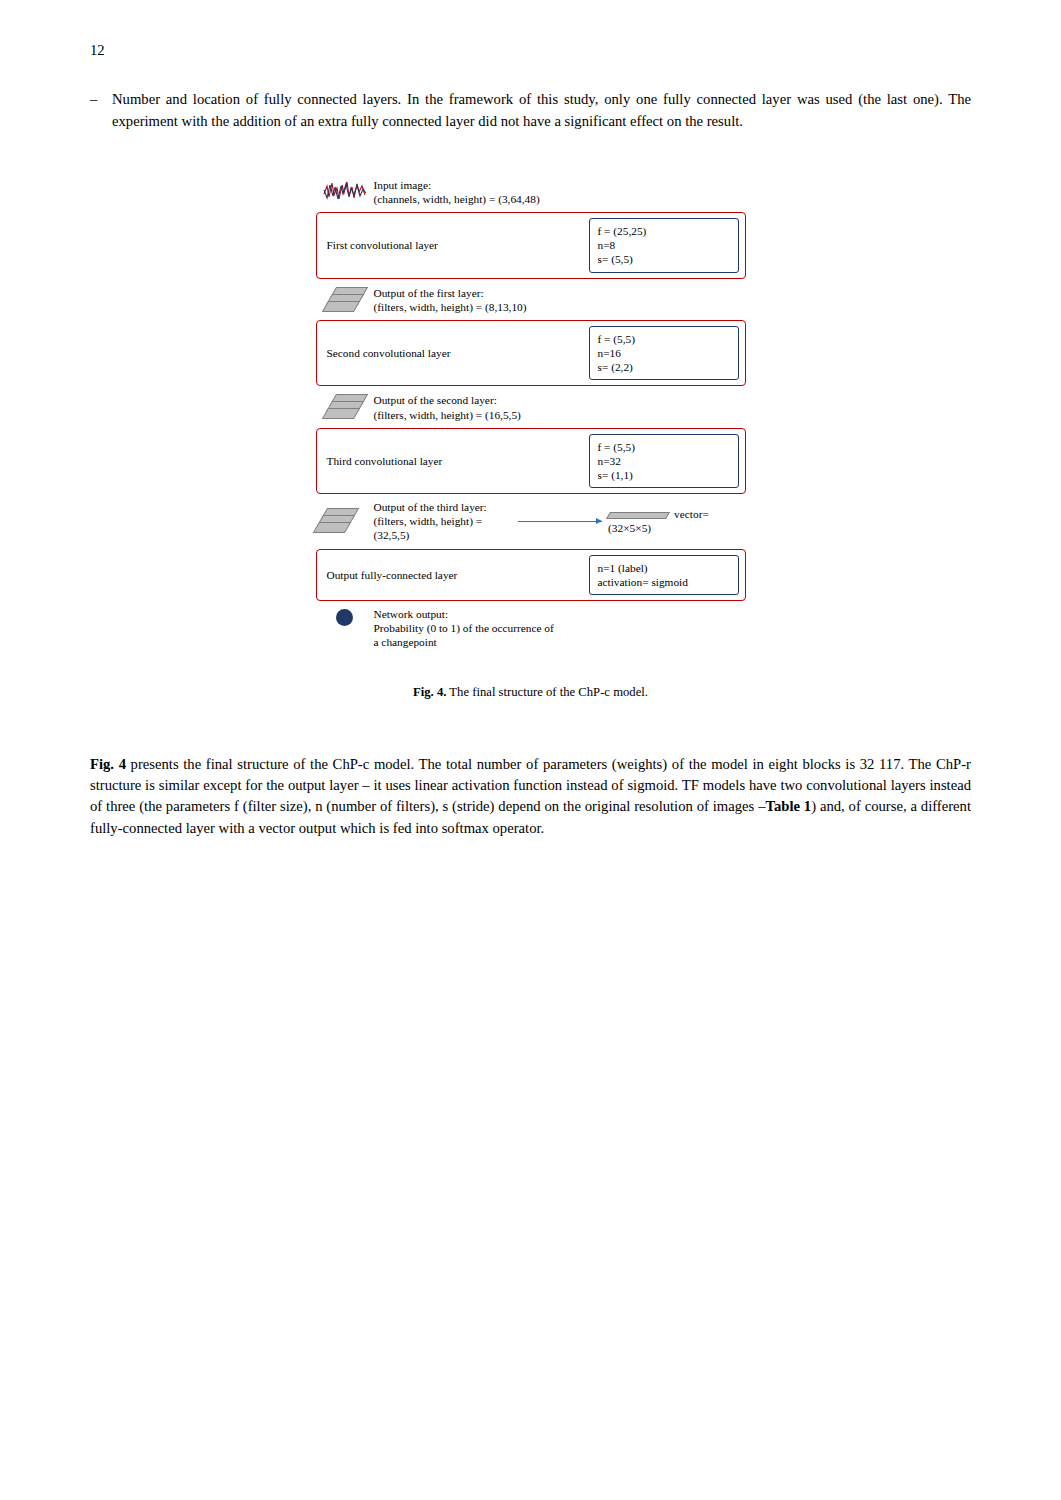12
Number and location of fully connected layers. In the framework of this study, only one fully connected layer was used (the last one). The experiment with the addition of an extra fully connected layer did not have a significant effect on the result.
Input image:
(channels, width, height) = (3,64,48)
First convolutional layer
f = (25,25)
n=8
s= (5,5)
Output of the first layer:
(filters, width, height) = (8,13,10)
Second convolutional layer
f = (5,5)
n=16
s= (2,2)
Output of the second layer:
(filters, width, height) = (16,5,5)
Third convolutional layer
f = (5,5)
n=32
s= (1,1)
Output of the third layer:
(filters, width, height) = (32,5,5)
vector= (32×5×5)
Output fully-connected layer
n=1 (label)
activation= sigmoid
Network output:
Probability (0 to 1) of the occurrence of
a changepoint
Fig. 4. The final structure of the ChP-c model.
Fig. 4 presents the final structure of the ChP-c model. The total number of parameters (weights) of the model in eight blocks is 32 117. The ChP-r structure is similar except for the output layer – it uses linear activation function instead of sigmoid. TF models have two convolutional layers instead of three (the parameters f (filter size), n (number of filters), s (stride) depend on the original resolution of images –Table 1) and, of course, a different fully-connected layer with a vector output which is fed into softmax operator.